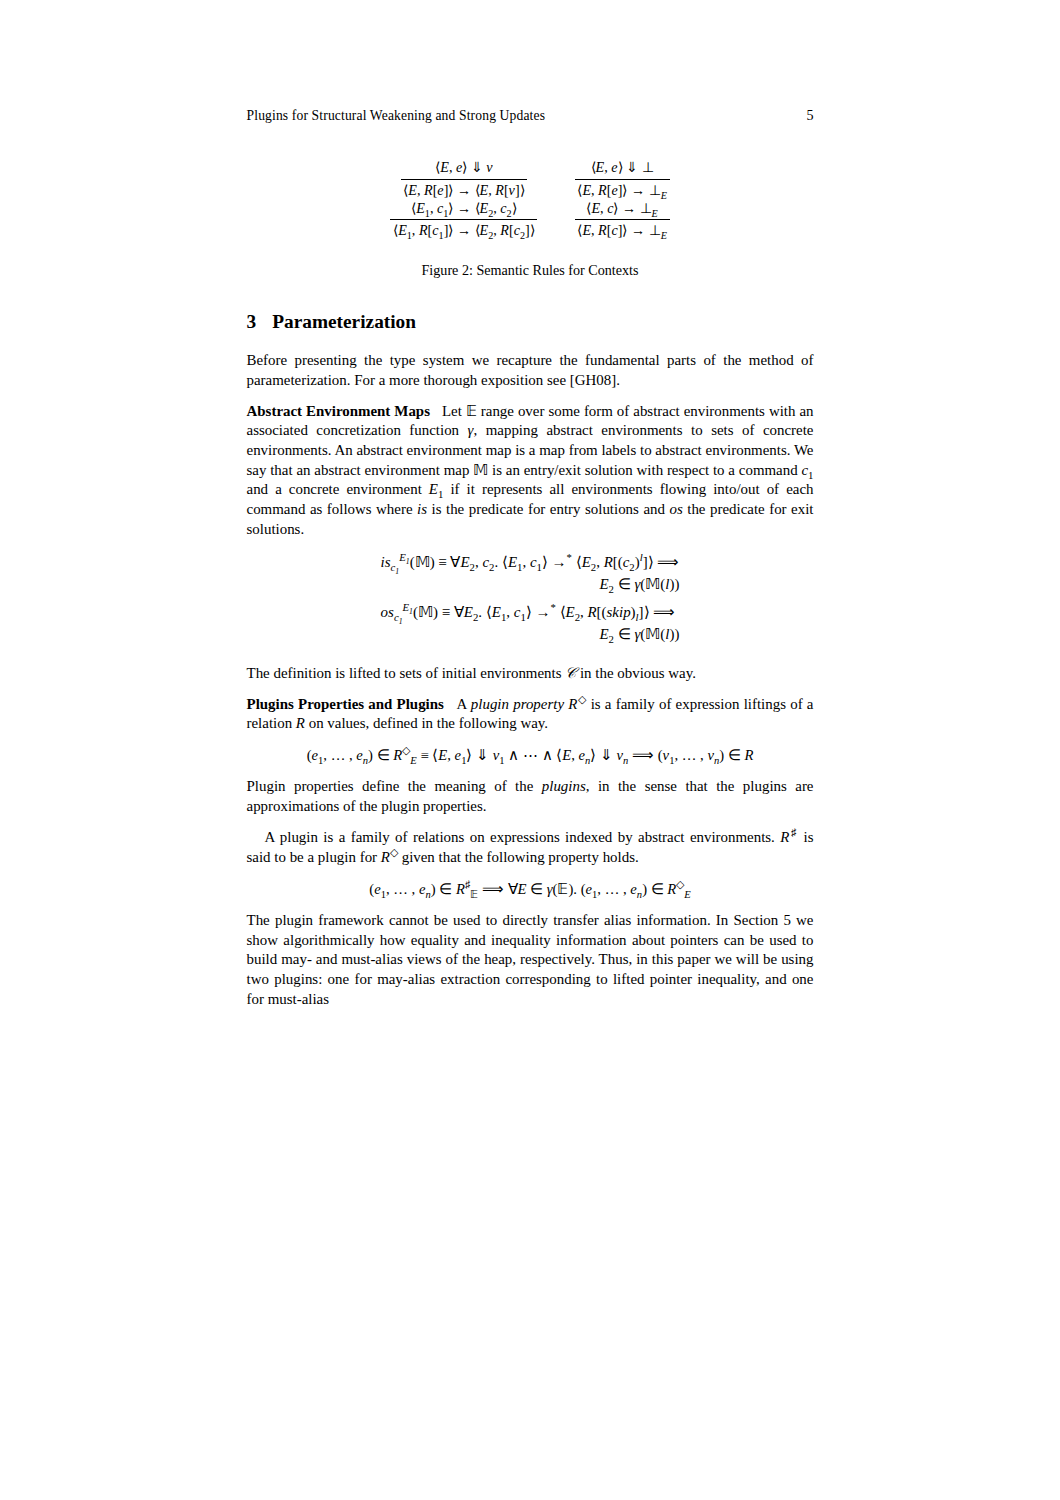Plugins for Structural Weakening and Strong Updates
5
| ⟨ E , e ⟩ ⇓ v ⟨ E , R [ e ]⟩ → ⟨ E , R [ v ]⟩ | ⟨ E , e ⟩ ⇓ ⊥ ⟨ E , R [ e ]⟩ → ⊥ E |
| ⟨ E 1 , c 1 ⟩ → ⟨ E 2 , c 2 ⟩ ⟨ E 1 , R [ c 1 ]⟩ → ⟨ E 2 , R [ c 2 ]⟩ | ⟨ E , c ⟩ → ⊥ E ⟨ E , R [ c ]⟩ → ⊥ E |
Figure 2: Semantic Rules for Contexts
3 Parameterization
Before presenting the type system we recapture the fundamental parts of the method of parameterization. For a more thorough exposition see [GH08].
Abstract Environment Maps Let 𝔼 range over some form of abstract environments with an associated concretization function γ, mapping abstract environments to sets of concrete environments. An abstract environment map is a map from labels to abstract environments. We say that an abstract environment map 𝕄 is an entry/exit solution with respect to a command c1 and a concrete environment E1 if it represents all environments flowing into/out of each command as follows where is is the predicate for entry solutions and os the predicate for exit solutions.
isc1E1(𝕄) ≡ ∀E2, c2. ⟨E1, c1⟩ →* ⟨E2, R[(c2)l]⟩ ⟹
E2 ∈ γ(𝕄(l))
osc1E1(𝕄) ≡ ∀E2. ⟨E1, c1⟩ →* ⟨E2, R[(skip)l]⟩ ⟹
E2 ∈ γ(𝕄(l))
The definition is lifted to sets of initial environments 𝒞 in the obvious way.
Plugins Properties and Plugins A plugin property R◇ is a family of expression liftings of a relation R on values, defined in the following way.
(e1, … , en) ∈ R◇E ≡ ⟨E, e1⟩ ⇓ v1 ∧ ⋯ ∧ ⟨E, en⟩ ⇓ vn ⟹ (v1, … , vn) ∈ R
Plugin properties define the meaning of the plugins, in the sense that the plugins are approximations of the plugin properties.
A plugin is a family of relations on expressions indexed by abstract environments. R♯ is said to be a plugin for R◇ given that the following property holds.
(e1, … , en) ∈ R♯𝔼 ⟹ ∀E ∈ γ(𝔼). (e1, … , en) ∈ R◇E
The plugin framework cannot be used to directly transfer alias information. In Section 5 we show algorithmically how equality and inequality information about pointers can be used to build may- and must-alias views of the heap, respectively. Thus, in this paper we will be using two plugins: one for may-alias extraction corresponding to lifted pointer inequality, and one for must-alias